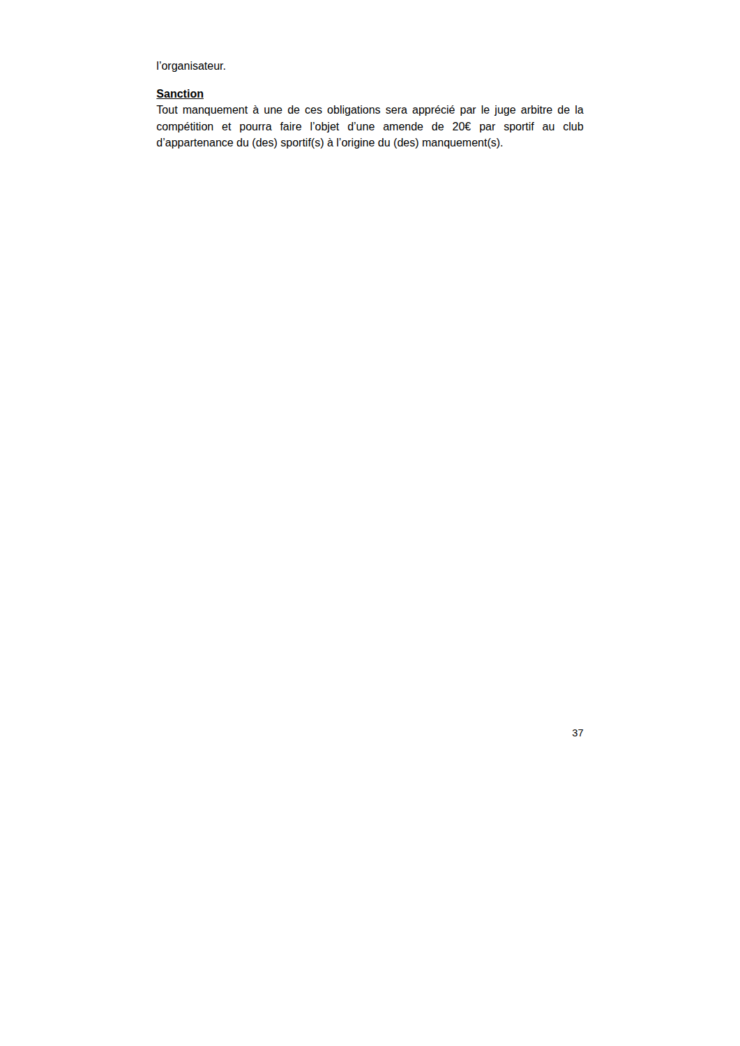l’organisateur.
Sanction
Tout manquement à une de ces obligations sera apprécié par le juge arbitre de la compétition et pourra faire l’objet d’une amende de 20€ par sportif au club d’appartenance du (des) sportif(s) à l’origine du (des) manquement(s).
37